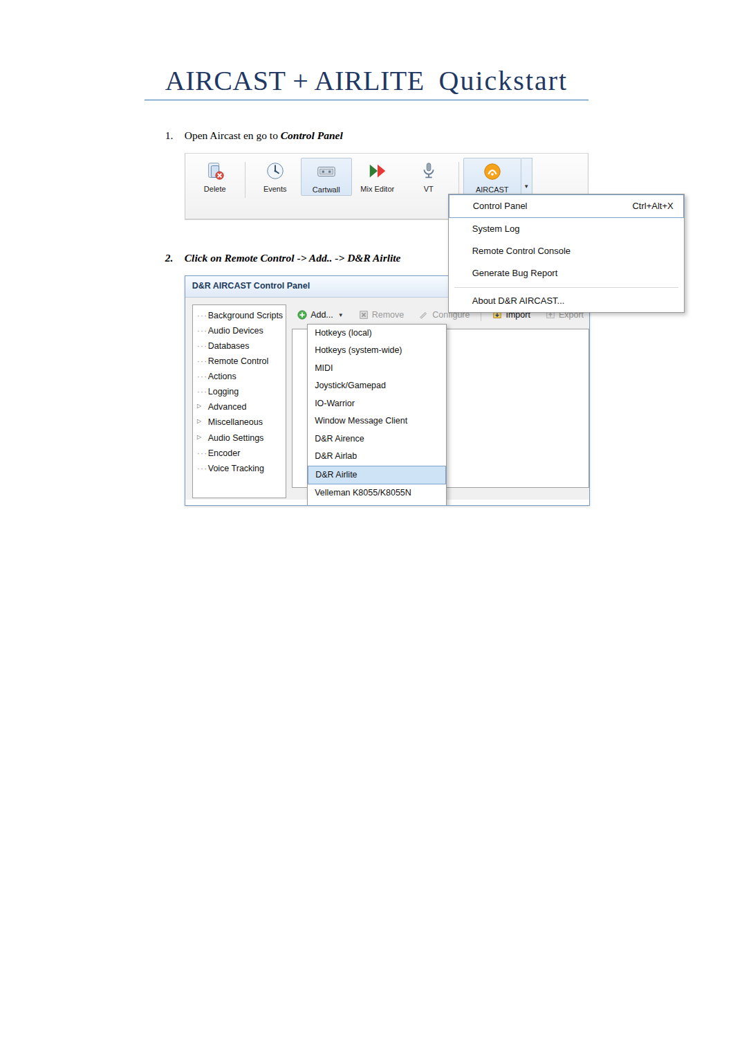AIRCAST + AIRLITE Quickstart
Open Aircast en go to Control Panel
Delete
Events
Cartwall
Mix Editor
VT
AIRCAST
▼
Control Panel Ctrl+Alt+X
System Log
Remote Control Console
Generate Bug Report
About D&R AIRCAST...
Click on Remote Control -> Add.. -> D&R Airlite
D&R AIRCAST Control Panel ✕
····Background Scripts
····Audio Devices
····Databases
····Remote Control
····Actions
····Logging
▷Advanced
▷Miscellaneous
▷Audio Settings
····Encoder
····Voice Tracking
Add... ▼ Remove Configure Import Export
Hotkeys (local)
Hotkeys (system-wide)
MIDI
Joystick/Gamepad
IO-Warrior
Window Message Client
D&R Airence
D&R Airlab
D&R Airlite
Velleman K8055/K8055N
Ember+ Consumer